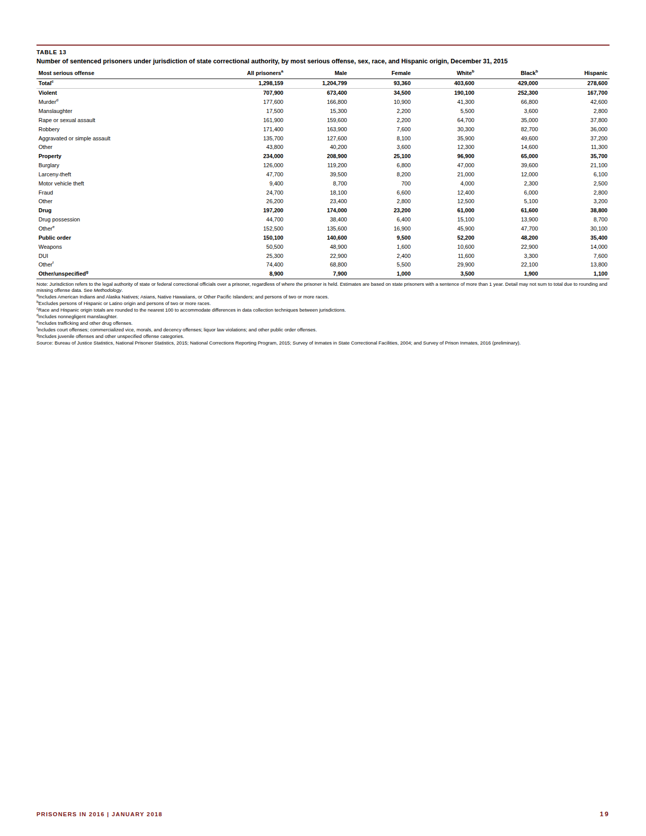Table 13
Number of sentenced prisoners under jurisdiction of state correctional authority, by most serious offense, sex, race, and Hispanic origin, December 31, 2015
| Most serious offense | All prisoners a | Male | Female | White b | Black b | Hispanic |
| --- | --- | --- | --- | --- | --- | --- |
| Total c | 1,298,159 | 1,204,799 | 93,360 | 403,600 | 429,000 | 278,600 |
| Violent | 707,900 | 673,400 | 34,500 | 190,100 | 252,300 | 167,700 |
| Murder d | 177,600 | 166,800 | 10,900 | 41,300 | 66,800 | 42,600 |
| Manslaughter | 17,500 | 15,300 | 2,200 | 5,500 | 3,600 | 2,800 |
| Rape or sexual assault | 161,900 | 159,600 | 2,200 | 64,700 | 35,000 | 37,800 |
| Robbery | 171,400 | 163,900 | 7,600 | 30,300 | 82,700 | 36,000 |
| Aggravated or simple assault | 135,700 | 127,600 | 8,100 | 35,900 | 49,600 | 37,200 |
| Other | 43,800 | 40,200 | 3,600 | 12,300 | 14,600 | 11,300 |
| Property | 234,000 | 208,900 | 25,100 | 96,900 | 65,000 | 35,700 |
| Burglary | 126,000 | 119,200 | 6,800 | 47,000 | 39,600 | 21,100 |
| Larceny-theft | 47,700 | 39,500 | 8,200 | 21,000 | 12,000 | 6,100 |
| Motor vehicle theft | 9,400 | 8,700 | 700 | 4,000 | 2,300 | 2,500 |
| Fraud | 24,700 | 18,100 | 6,600 | 12,400 | 6,000 | 2,800 |
| Other | 26,200 | 23,400 | 2,800 | 12,500 | 5,100 | 3,200 |
| Drug | 197,200 | 174,000 | 23,200 | 61,000 | 61,600 | 38,800 |
| Drug possession | 44,700 | 38,400 | 6,400 | 15,100 | 13,900 | 8,700 |
| Other e | 152,500 | 135,600 | 16,900 | 45,900 | 47,700 | 30,100 |
| Public order | 150,100 | 140,600 | 9,500 | 52,200 | 48,200 | 35,400 |
| Weapons | 50,500 | 48,900 | 1,600 | 10,600 | 22,900 | 14,000 |
| DUI | 25,300 | 22,900 | 2,400 | 11,600 | 3,300 | 7,600 |
| Other f | 74,400 | 68,800 | 5,500 | 29,900 | 22,100 | 13,800 |
| Other/unspecified g | 8,900 | 7,900 | 1,000 | 3,500 | 1,900 | 1,100 |
Note: Jurisdiction refers to the legal authority of state or federal correctional officials over a prisoner, regardless of where the prisoner is held. Estimates are based on state prisoners with a sentence of more than 1 year. Detail may not sum to total due to rounding and missing offense data. See Methodology.
aIncludes American Indians and Alaska Natives; Asians, Native Hawaiians, or Other Pacific Islanders; and persons of two or more races.
bExcludes persons of Hispanic or Latino origin and persons of two or more races.
cRace and Hispanic origin totals are rounded to the nearest 100 to accommodate differences in data collection techniques between jurisdictions.
dIncludes nonnegligent manslaughter.
eIncludes trafficking and other drug offenses.
fIncludes court offenses; commercialized vice, morals, and decency offenses; liquor law violations; and other public order offenses.
gIncludes juvenile offenses and other unspecified offense categories.
Source: Bureau of Justice Statistics, National Prisoner Statistics, 2015; National Corrections Reporting Program, 2015; Survey of Inmates in State Correctional Facilities, 2004; and Survey of Prison Inmates, 2016 (preliminary).
PRISONERS IN 2016 | JANUARY 2018
19